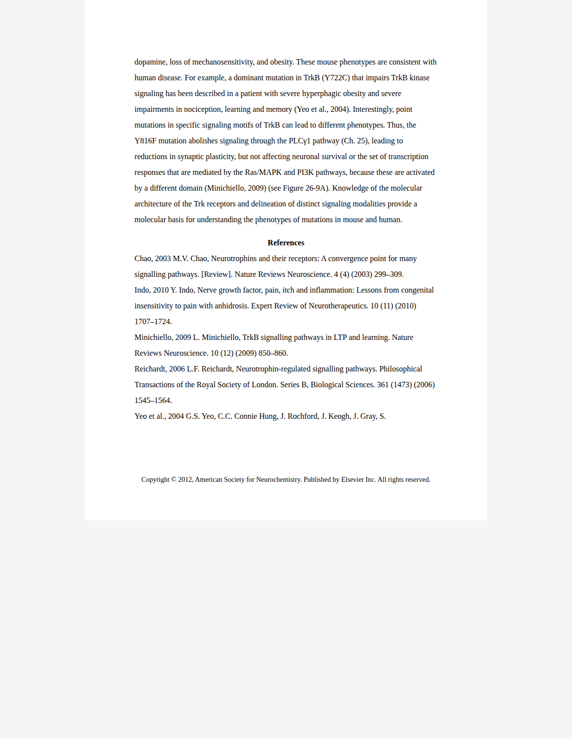dopamine, loss of mechanosensitivity, and obesity. These mouse phenotypes are consistent with human disease. For example, a dominant mutation in TrkB (Y722C) that impairs TrkB kinase signaling has been described in a patient with severe hyperphagic obesity and severe impairments in nociception, learning and memory (Yeo et al., 2004). Interestingly, point mutations in specific signaling motifs of TrkB can lead to different phenotypes. Thus, the Y816F mutation abolishes signaling through the PLCγ1 pathway (Ch. 25), leading to reductions in synaptic plasticity, but not affecting neuronal survival or the set of transcription responses that are mediated by the Ras/MAPK and PI3K pathways, because these are activated by a different domain (Minichiello, 2009) (see Figure 26-9A). Knowledge of the molecular architecture of the Trk receptors and delineation of distinct signaling modalities provide a molecular basis for understanding the phenotypes of mutations in mouse and human.
References
Chao, 2003 M.V. Chao, Neurotrophins and their receptors: A convergence point for many signalling pathways. [Review]. Nature Reviews Neuroscience. 4 (4) (2003) 299–309.
Indo, 2010 Y. Indo, Nerve growth factor, pain, itch and inflammation: Lessons from congenital insensitivity to pain with anhidrosis. Expert Review of Neurotherapeutics. 10 (11) (2010) 1707–1724.
Minichiello, 2009 L. Minichiello, TrkB signalling pathways in LTP and learning. Nature Reviews Neuroscience. 10 (12) (2009) 850–860.
Reichardt, 2006 L.F. Reichardt, Neurotrophin-regulated signalling pathways. Philosophical Transactions of the Royal Society of London. Series B, Biological Sciences. 361 (1473) (2006) 1545–1564.
Yeo et al., 2004 G.S. Yeo, C.C. Connie Hung, J. Rochford, J. Keogh, J. Gray, S.
Copyright © 2012, American Society for Neurochemistry. Published by Elsevier Inc. All rights reserved.